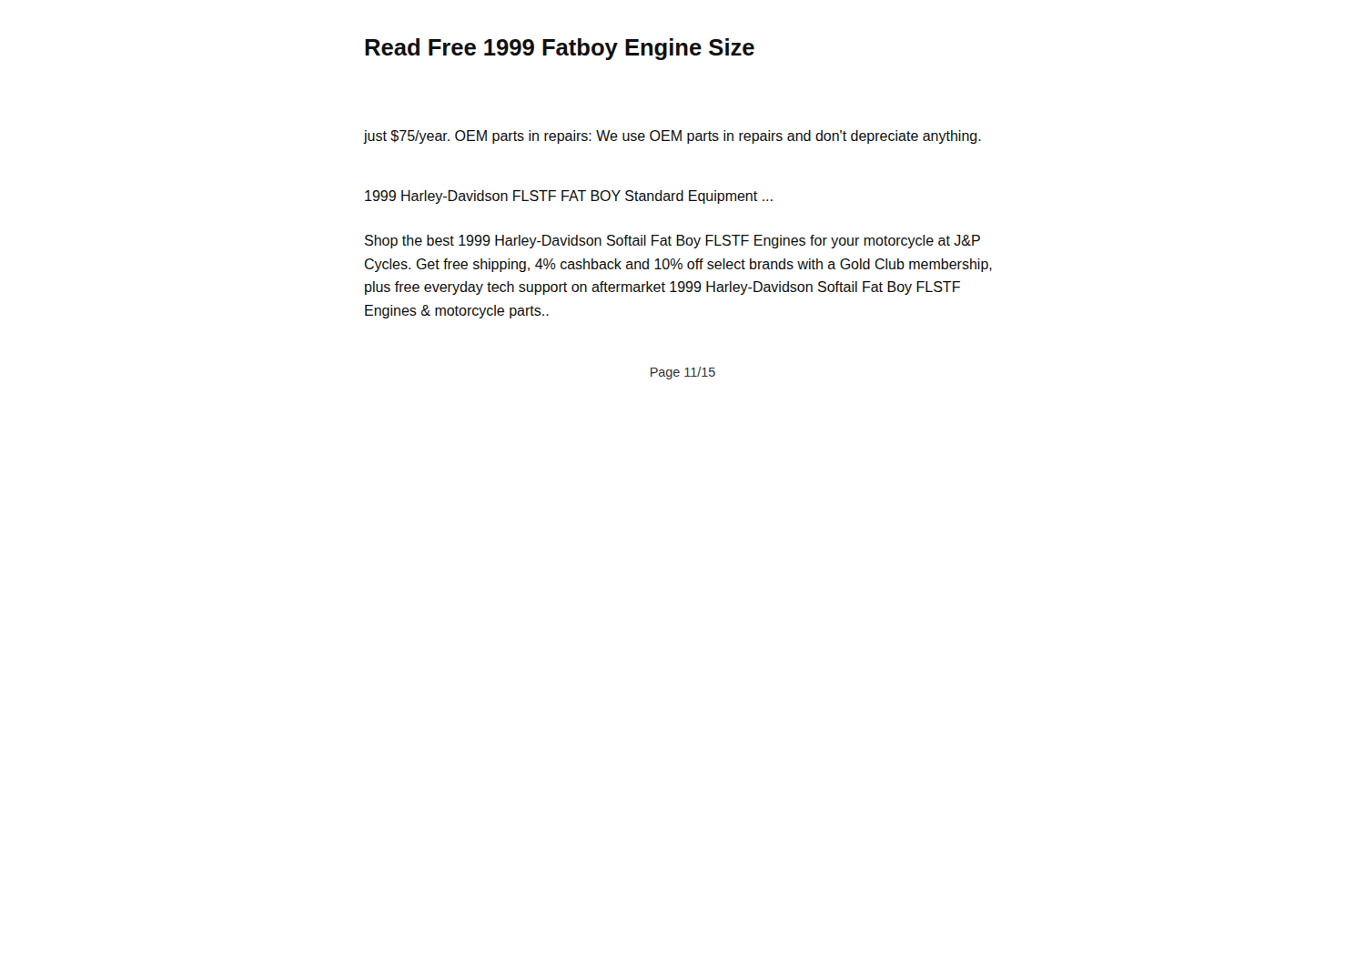Read Free 1999 Fatboy Engine Size
just $75/year. OEM parts in repairs: We use OEM parts in repairs and don't depreciate anything.
1999 Harley-Davidson FLSTF FAT BOY Standard Equipment ...
Shop the best 1999 Harley-Davidson Softail Fat Boy FLSTF Engines for your motorcycle at J&P Cycles. Get free shipping, 4% cashback and 10% off select brands with a Gold Club membership, plus free everyday tech support on aftermarket 1999 Harley-Davidson Softail Fat Boy FLSTF Engines & motorcycle parts..
Page 11/15